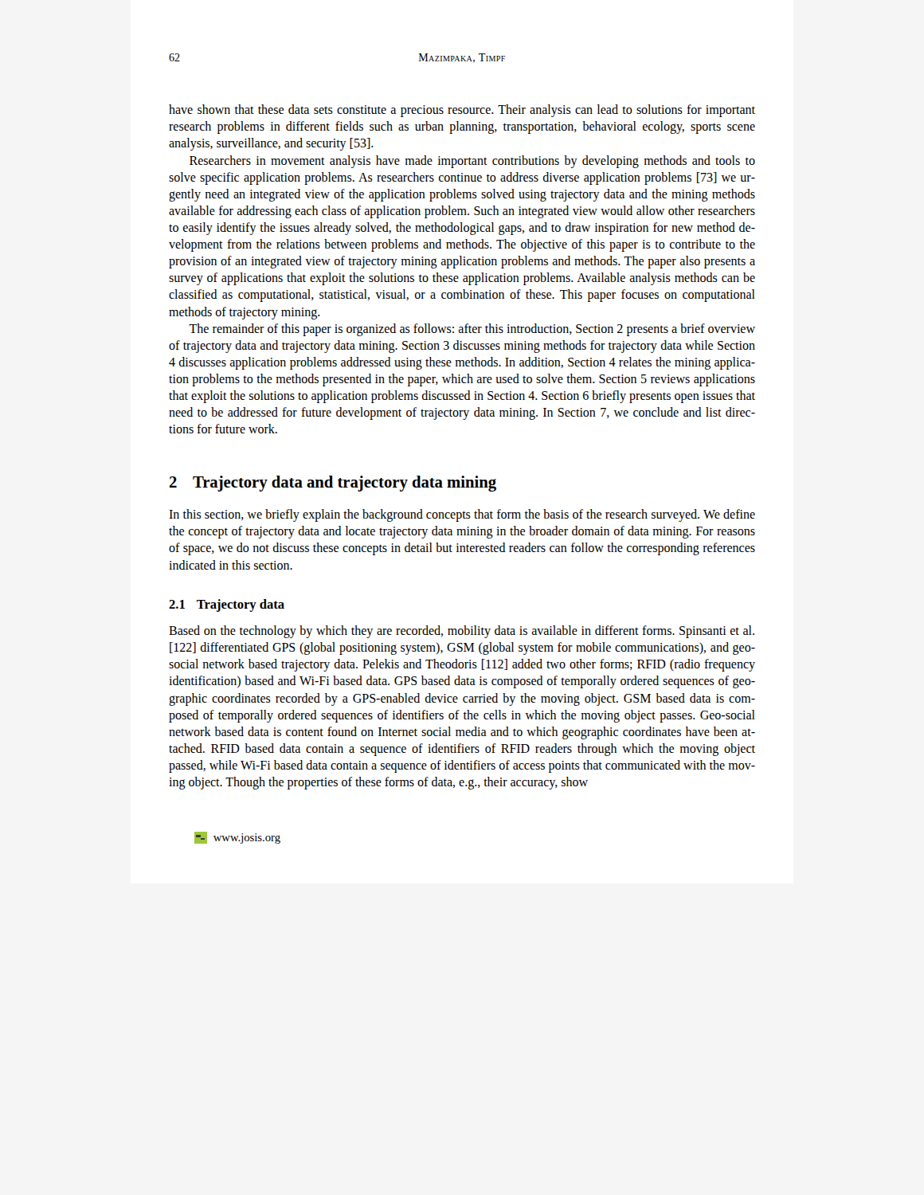62 Mazimpaka, Timpf
have shown that these data sets constitute a precious resource. Their analysis can lead to solutions for important research problems in different fields such as urban planning, transportation, behavioral ecology, sports scene analysis, surveillance, and security [53].
Researchers in movement analysis have made important contributions by developing methods and tools to solve specific application problems. As researchers continue to address diverse application problems [73] we urgently need an integrated view of the application problems solved using trajectory data and the mining methods available for addressing each class of application problem. Such an integrated view would allow other researchers to easily identify the issues already solved, the methodological gaps, and to draw inspiration for new method development from the relations between problems and methods. The objective of this paper is to contribute to the provision of an integrated view of trajectory mining application problems and methods. The paper also presents a survey of applications that exploit the solutions to these application problems. Available analysis methods can be classified as computational, statistical, visual, or a combination of these. This paper focuses on computational methods of trajectory mining.
The remainder of this paper is organized as follows: after this introduction, Section 2 presents a brief overview of trajectory data and trajectory data mining. Section 3 discusses mining methods for trajectory data while Section 4 discusses application problems addressed using these methods. In addition, Section 4 relates the mining application problems to the methods presented in the paper, which are used to solve them. Section 5 reviews applications that exploit the solutions to application problems discussed in Section 4. Section 6 briefly presents open issues that need to be addressed for future development of trajectory data mining. In Section 7, we conclude and list directions for future work.
2 Trajectory data and trajectory data mining
In this section, we briefly explain the background concepts that form the basis of the research surveyed. We define the concept of trajectory data and locate trajectory data mining in the broader domain of data mining. For reasons of space, we do not discuss these concepts in detail but interested readers can follow the corresponding references indicated in this section.
2.1 Trajectory data
Based on the technology by which they are recorded, mobility data is available in different forms. Spinsanti et al. [122] differentiated GPS (global positioning system), GSM (global system for mobile communications), and geo-social network based trajectory data. Pelekis and Theodoris [112] added two other forms; RFID (radio frequency identification) based and Wi-Fi based data. GPS based data is composed of temporally ordered sequences of geographic coordinates recorded by a GPS-enabled device carried by the moving object. GSM based data is composed of temporally ordered sequences of identifiers of the cells in which the moving object passes. Geo-social network based data is content found on Internet social media and to which geographic coordinates have been attached. RFID based data contain a sequence of identifiers of RFID readers through which the moving object passed, while Wi-Fi based data contain a sequence of identifiers of access points that communicated with the moving object. Though the properties of these forms of data, e.g., their accuracy, show
www.josis.org